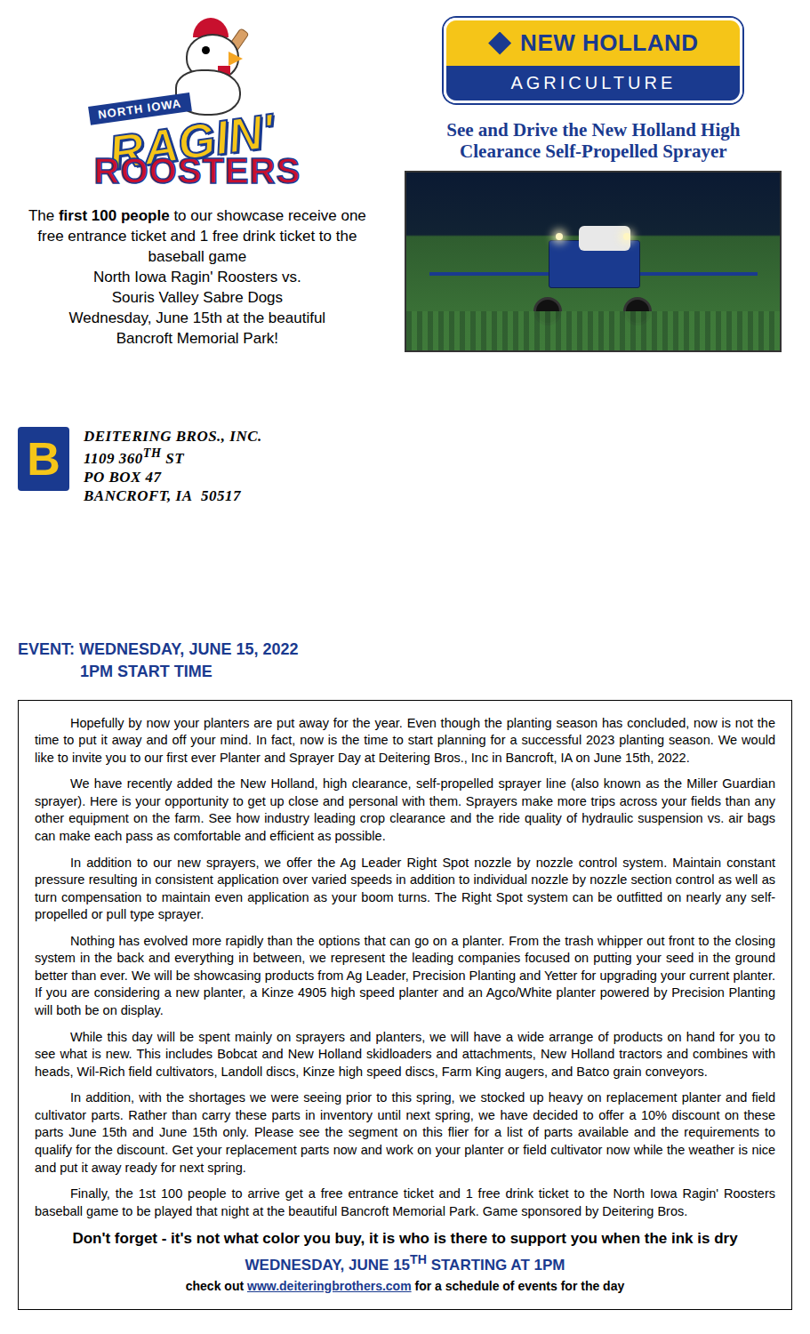NORTH IOWA
RAGIN'
ROOSTERS
The first 100 people to our showcase receive one free entrance ticket and 1 free drink ticket to the baseball game
North Iowa Ragin' Roosters vs.
Souris Valley Sabre Dogs
Wednesday, June 15th at the beautiful
Bancroft Memorial Park!
NEW HOLLAND
AGRICULTURE
See and Drive the New Holland High
Clearance Self-Propelled Sprayer
B
DEITERING BROS., INC.
1109 360TH ST
PO BOX 47
BANCROFT, IA 50517
EVENT: WEDNESDAY, JUNE 15, 2022
1PM START TIME
Hopefully by now your planters are put away for the year. Even though the planting season has concluded, now is not the time to put it away and off your mind. In fact, now is the time to start planning for a successful 2023 planting season. We would like to invite you to our first ever Planter and Sprayer Day at Deitering Bros., Inc in Bancroft, IA on June 15th, 2022.
We have recently added the New Holland, high clearance, self-propelled sprayer line (also known as the Miller Guardian sprayer). Here is your opportunity to get up close and personal with them. Sprayers make more trips across your fields than any other equipment on the farm. See how industry leading crop clearance and the ride quality of hydraulic suspension vs. air bags can make each pass as comfortable and efficient as possible.
In addition to our new sprayers, we offer the Ag Leader Right Spot nozzle by nozzle control system. Maintain constant pressure resulting in consistent application over varied speeds in addition to individual nozzle by nozzle section control as well as turn compensation to maintain even application as your boom turns. The Right Spot system can be outfitted on nearly any self-propelled or pull type sprayer.
Nothing has evolved more rapidly than the options that can go on a planter. From the trash whipper out front to the closing system in the back and everything in between, we represent the leading companies focused on putting your seed in the ground better than ever. We will be showcasing products from Ag Leader, Precision Planting and Yetter for upgrading your current planter. If you are considering a new planter, a Kinze 4905 high speed planter and an Agco/White planter powered by Precision Planting will both be on display.
While this day will be spent mainly on sprayers and planters, we will have a wide arrange of products on hand for you to see what is new. This includes Bobcat and New Holland skidloaders and attachments, New Holland tractors and combines with heads, Wil-Rich field cultivators, Landoll discs, Kinze high speed discs, Farm King augers, and Batco grain conveyors.
In addition, with the shortages we were seeing prior to this spring, we stocked up heavy on replacement planter and field cultivator parts. Rather than carry these parts in inventory until next spring, we have decided to offer a 10% discount on these parts June 15th and June 15th only. Please see the segment on this flier for a list of parts available and the requirements to qualify for the discount. Get your replacement parts now and work on your planter or field cultivator now while the weather is nice and put it away ready for next spring.
Finally, the 1st 100 people to arrive get a free entrance ticket and 1 free drink ticket to the North Iowa Ragin' Roosters baseball game to be played that night at the beautiful Bancroft Memorial Park. Game sponsored by Deitering Bros.
Don't forget - it's not what color you buy, it is who is there to support you when the ink is dry
WEDNESDAY, JUNE 15TH STARTING AT 1PM
check out www.deiteringbrothers.com for a schedule of events for the day